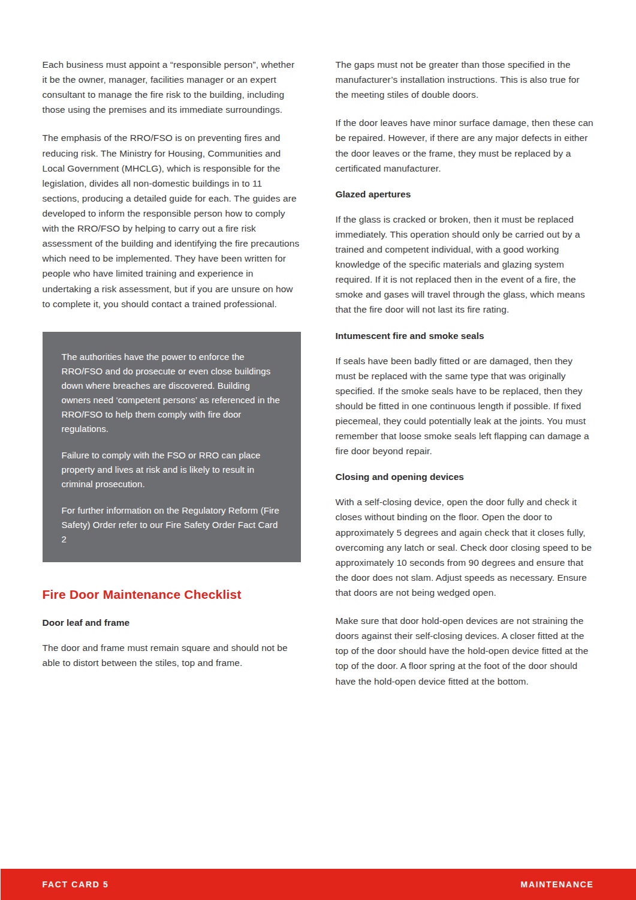Each business must appoint a “responsible person”, whether it be the owner, manager, facilities manager or an expert consultant to manage the fire risk to the building, including those using the premises and its immediate surroundings.
The emphasis of the RRO/FSO is on preventing fires and reducing risk. The Ministry for Housing, Communities and Local Government (MHCLG), which is responsible for the legislation, divides all non-domestic buildings in to 11 sections, producing a detailed guide for each. The guides are developed to inform the responsible person how to comply with the RRO/FSO by helping to carry out a fire risk assessment of the building and identifying the fire precautions which need to be implemented. They have been written for people who have limited training and experience in undertaking a risk assessment, but if you are unsure on how to complete it, you should contact a trained professional.
The authorities have the power to enforce the RRO/FSO and do prosecute or even close buildings down where breaches are discovered. Building owners need ‘competent persons’ as referenced in the RRO/FSO to help them comply with fire door regulations.
Failure to comply with the FSO or RRO can place property and lives at risk and is likely to result in criminal prosecution.
For further information on the Regulatory Reform (Fire Safety) Order refer to our Fire Safety Order Fact Card 2
Fire Door Maintenance Checklist
Door leaf and frame
The door and frame must remain square and should not be able to distort between the stiles, top and frame.
The gaps must not be greater than those specified in the manufacturer’s installation instructions. This is also true for the meeting stiles of double doors.
If the door leaves have minor surface damage, then these can be repaired. However, if there are any major defects in either the door leaves or the frame, they must be replaced by a certificated manufacturer.
Glazed apertures
If the glass is cracked or broken, then it must be replaced immediately. This operation should only be carried out by a trained and competent individual, with a good working knowledge of the specific materials and glazing system required. If it is not replaced then in the event of a fire, the smoke and gases will travel through the glass, which means that the fire door will not last its fire rating.
Intumescent fire and smoke seals
If seals have been badly fitted or are damaged, then they must be replaced with the same type that was originally specified. If the smoke seals have to be replaced, then they should be fitted in one continuous length if possible. If fixed piecemeal, they could potentially leak at the joints. You must remember that loose smoke seals left flapping can damage a fire door beyond repair.
Closing and opening devices
With a self-closing device, open the door fully and check it closes without binding on the floor. Open the door to approximately 5 degrees and again check that it closes fully, overcoming any latch or seal. Check door closing speed to be approximately 10 seconds from 90 degrees and ensure that the door does not slam. Adjust speeds as necessary. Ensure that doors are not being wedged open.
Make sure that door hold-open devices are not straining the doors against their self-closing devices. A closer fitted at the top of the door should have the hold-open device fitted at the top of the door. A floor spring at the foot of the door should have the hold-open device fitted at the bottom.
FACT CARD 5 MAINTENANCE